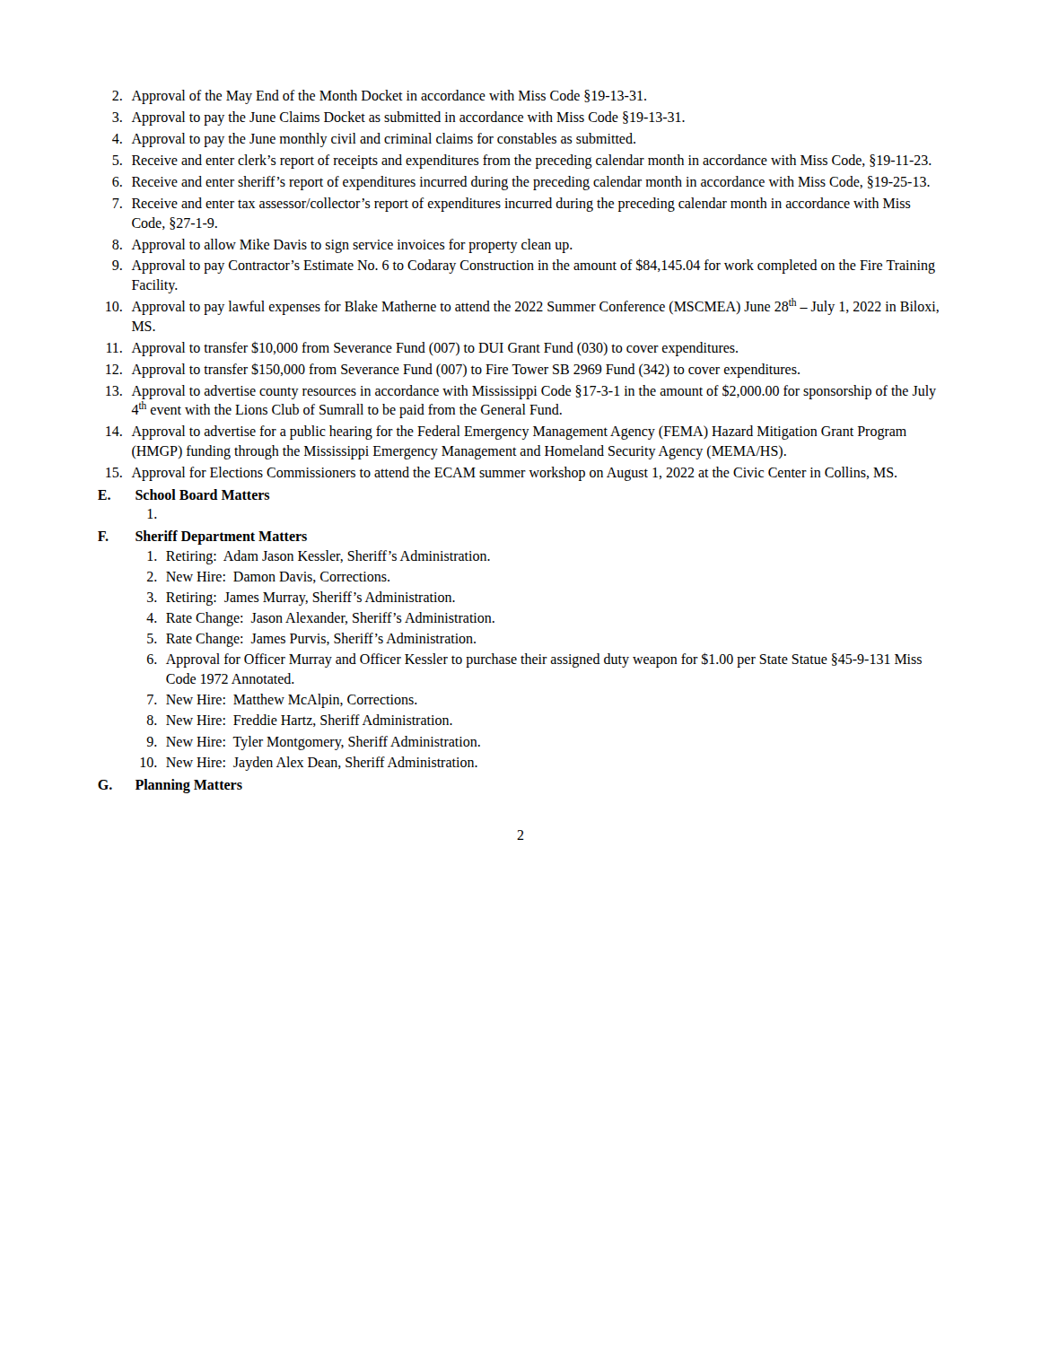Approval of the May End of the Month Docket in accordance with Miss Code §19-13-31.
Approval to pay the June Claims Docket as submitted in accordance with Miss Code §19-13-31.
Approval to pay the June monthly civil and criminal claims for constables as submitted.
Receive and enter clerk’s report of receipts and expenditures from the preceding calendar month in accordance with Miss Code, §19-11-23.
Receive and enter sheriff’s report of expenditures incurred during the preceding calendar month in accordance with Miss Code, §19-25-13.
Receive and enter tax assessor/collector’s report of expenditures incurred during the preceding calendar month in accordance with Miss Code, §27-1-9.
Approval to allow Mike Davis to sign service invoices for property clean up.
Approval to pay Contractor’s Estimate No. 6 to Codaray Construction in the amount of $84,145.04 for work completed on the Fire Training Facility.
Approval to pay lawful expenses for Blake Matherne to attend the 2022 Summer Conference (MSCMEA) June 28th – July 1, 2022 in Biloxi, MS.
Approval to transfer $10,000 from Severance Fund (007) to DUI Grant Fund (030) to cover expenditures.
Approval to transfer $150,000 from Severance Fund (007) to Fire Tower SB 2969 Fund (342) to cover expenditures.
Approval to advertise county resources in accordance with Mississippi Code §17-3-1 in the amount of $2,000.00 for sponsorship of the July 4th event with the Lions Club of Sumrall to be paid from the General Fund.
Approval to advertise for a public hearing for the Federal Emergency Management Agency (FEMA) Hazard Mitigation Grant Program (HMGP) funding through the Mississippi Emergency Management and Homeland Security Agency (MEMA/HS).
Approval for Elections Commissioners to attend the ECAM summer workshop on August 1, 2022 at the Civic Center in Collins, MS.
E. School Board Matters
F. Sheriff Department Matters
Retiring: Adam Jason Kessler, Sheriff’s Administration.
New Hire: Damon Davis, Corrections.
Retiring: James Murray, Sheriff’s Administration.
Rate Change: Jason Alexander, Sheriff’s Administration.
Rate Change: James Purvis, Sheriff’s Administration.
Approval for Officer Murray and Officer Kessler to purchase their assigned duty weapon for $1.00 per State Statue §45-9-131 Miss Code 1972 Annotated.
New Hire: Matthew McAlpin, Corrections.
New Hire: Freddie Hartz, Sheriff Administration.
New Hire: Tyler Montgomery, Sheriff Administration.
New Hire: Jayden Alex Dean, Sheriff Administration.
G. Planning Matters
2